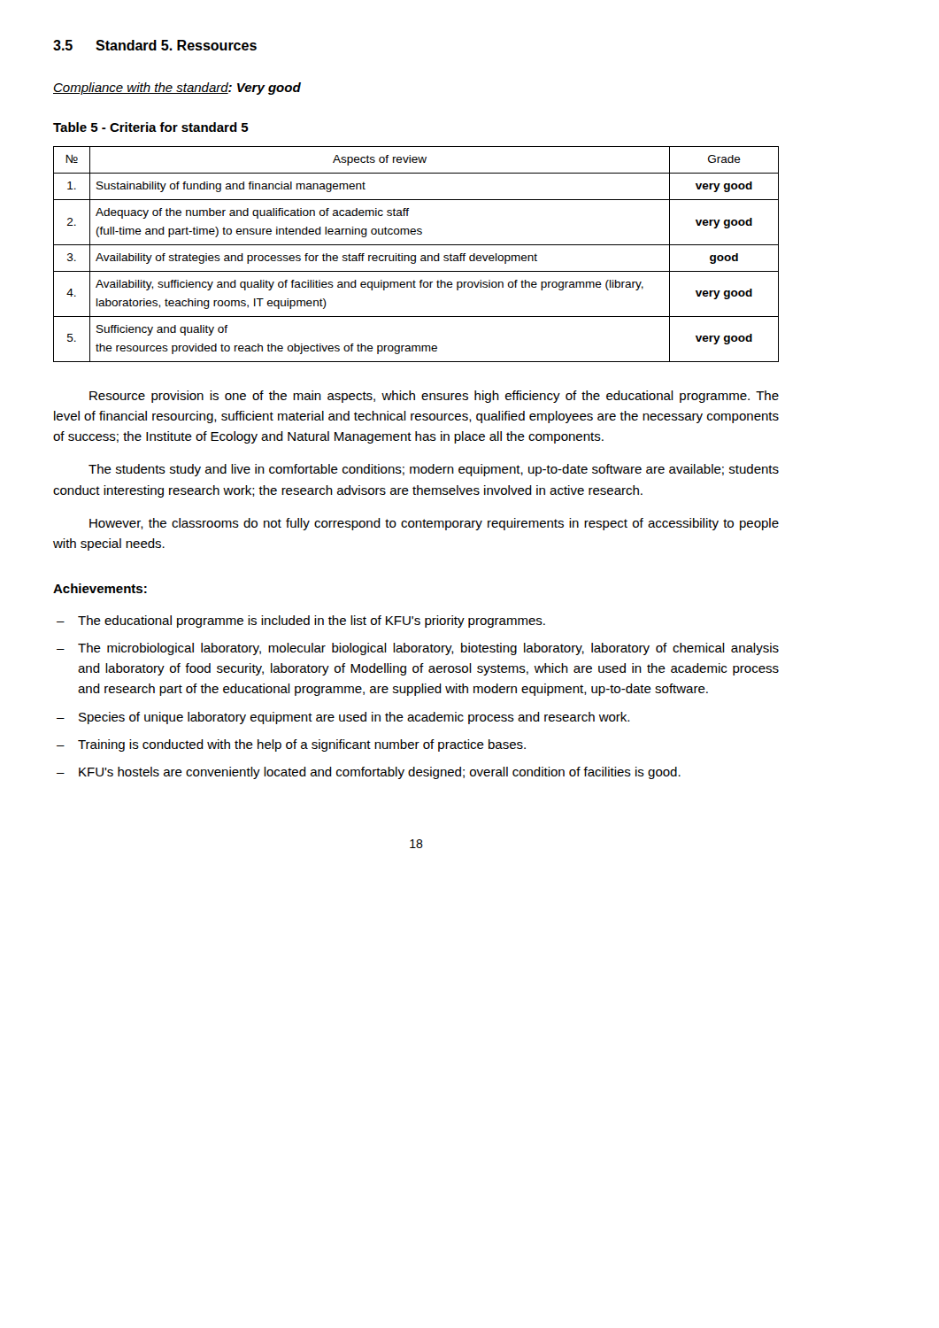3.5 Standard 5. Ressources
Compliance with the standard: Very good
Table 5 - Criteria for standard 5
| № | Aspects of review | Grade |
| --- | --- | --- |
| 1. | Sustainability of funding and financial management | very good |
| 2. | Adequacy of the number and qualification of academic staff (full-time and part-time) to ensure intended learning outcomes | very good |
| 3. | Availability of strategies and processes for the staff recruiting and staff development | good |
| 4. | Availability, sufficiency and quality of facilities and equipment for the provision of the programme (library, laboratories, teaching rooms, IT equipment) | very good |
| 5. | Sufficiency and quality of the resources provided to reach the objectives of the programme | very good |
Resource provision is one of the main aspects, which ensures high efficiency of the educational programme. The level of financial resourcing, sufficient material and technical resources, qualified employees are the necessary components of success; the Institute of Ecology and Natural Management has in place all the components.
The students study and live in comfortable conditions; modern equipment, up-to-date software are available; students conduct interesting research work; the research advisors are themselves involved in active research.
However, the classrooms do not fully correspond to contemporary requirements in respect of accessibility to people with special needs.
Achievements:
The educational programme is included in the list of KFU's priority programmes.
The microbiological laboratory, molecular biological laboratory, biotesting laboratory, laboratory of chemical analysis and laboratory of food security, laboratory of Modelling of aerosol systems, which are used in the academic process and research part of the educational programme, are supplied with modern equipment, up-to-date software.
Species of unique laboratory equipment are used in the academic process and research work.
Training is conducted with the help of a significant number of practice bases.
KFU's hostels are conveniently located and comfortably designed; overall condition of facilities is good.
18